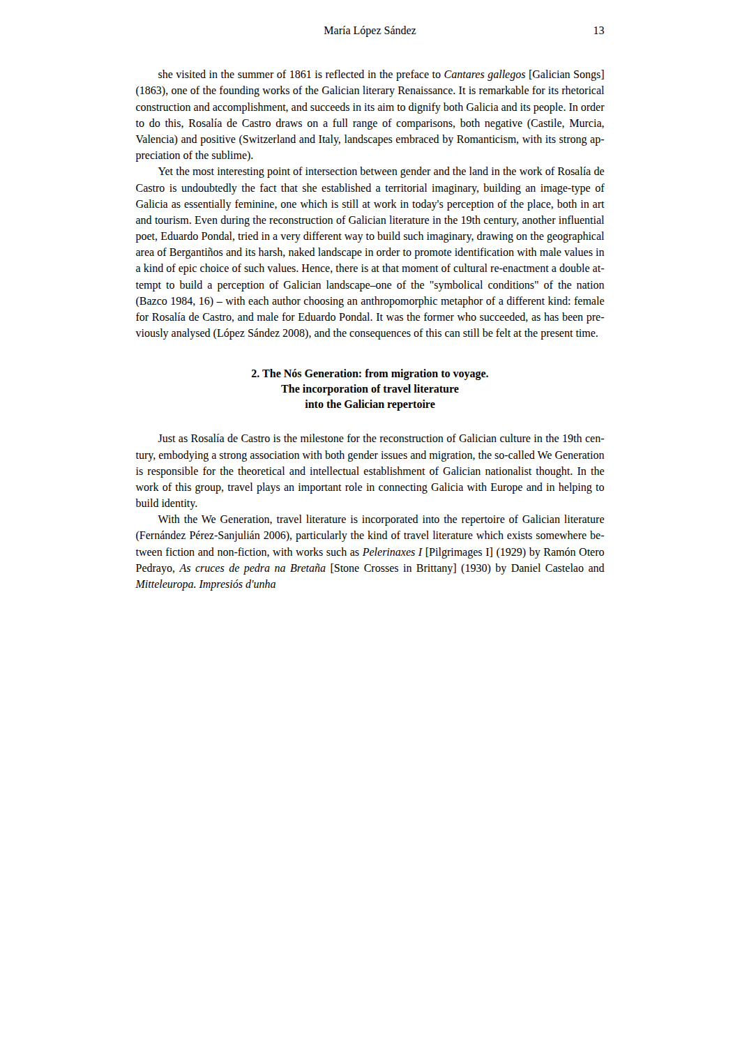María López Sández 13
she visited in the summer of 1861 is reflected in the preface to Cantares gallegos [Galician Songs] (1863), one of the founding works of the Galician literary Renaissance. It is remarkable for its rhetorical construction and accomplishment, and succeeds in its aim to dignify both Galicia and its people. In order to do this, Rosalía de Castro draws on a full range of comparisons, both negative (Castile, Murcia, Valencia) and positive (Switzerland and Italy, landscapes embraced by Romanticism, with its strong appreciation of the sublime).
Yet the most interesting point of intersection between gender and the land in the work of Rosalía de Castro is undoubtedly the fact that she established a territorial imaginary, building an image-type of Galicia as essentially feminine, one which is still at work in today's perception of the place, both in art and tourism. Even during the reconstruction of Galician literature in the 19th century, another influential poet, Eduardo Pondal, tried in a very different way to build such imaginary, drawing on the geographical area of Bergantiños and its harsh, naked landscape in order to promote identification with male values in a kind of epic choice of such values. Hence, there is at that moment of cultural re-enactment a double attempt to build a perception of Galician landscape–one of the "symbolical conditions" of the nation (Bazco 1984, 16) – with each author choosing an anthropomorphic metaphor of a different kind: female for Rosalía de Castro, and male for Eduardo Pondal. It was the former who succeeded, as has been previously analysed (López Sández 2008), and the consequences of this can still be felt at the present time.
2. The Nós Generation: from migration to voyage.
The incorporation of travel literature
into the Galician repertoire
Just as Rosalía de Castro is the milestone for the reconstruction of Galician culture in the 19th century, embodying a strong association with both gender issues and migration, the so-called We Generation is responsible for the theoretical and intellectual establishment of Galician nationalist thought. In the work of this group, travel plays an important role in connecting Galicia with Europe and in helping to build identity.
With the We Generation, travel literature is incorporated into the repertoire of Galician literature (Fernández Pérez-Sanjulián 2006), particularly the kind of travel literature which exists somewhere between fiction and non-fiction, with works such as Pelerinaxes I [Pilgrimages I] (1929) by Ramón Otero Pedrayo, As cruces de pedra na Bretaña [Stone Crosses in Brittany] (1930) by Daniel Castelao and Mitteleuropa. Impresiós d'unha